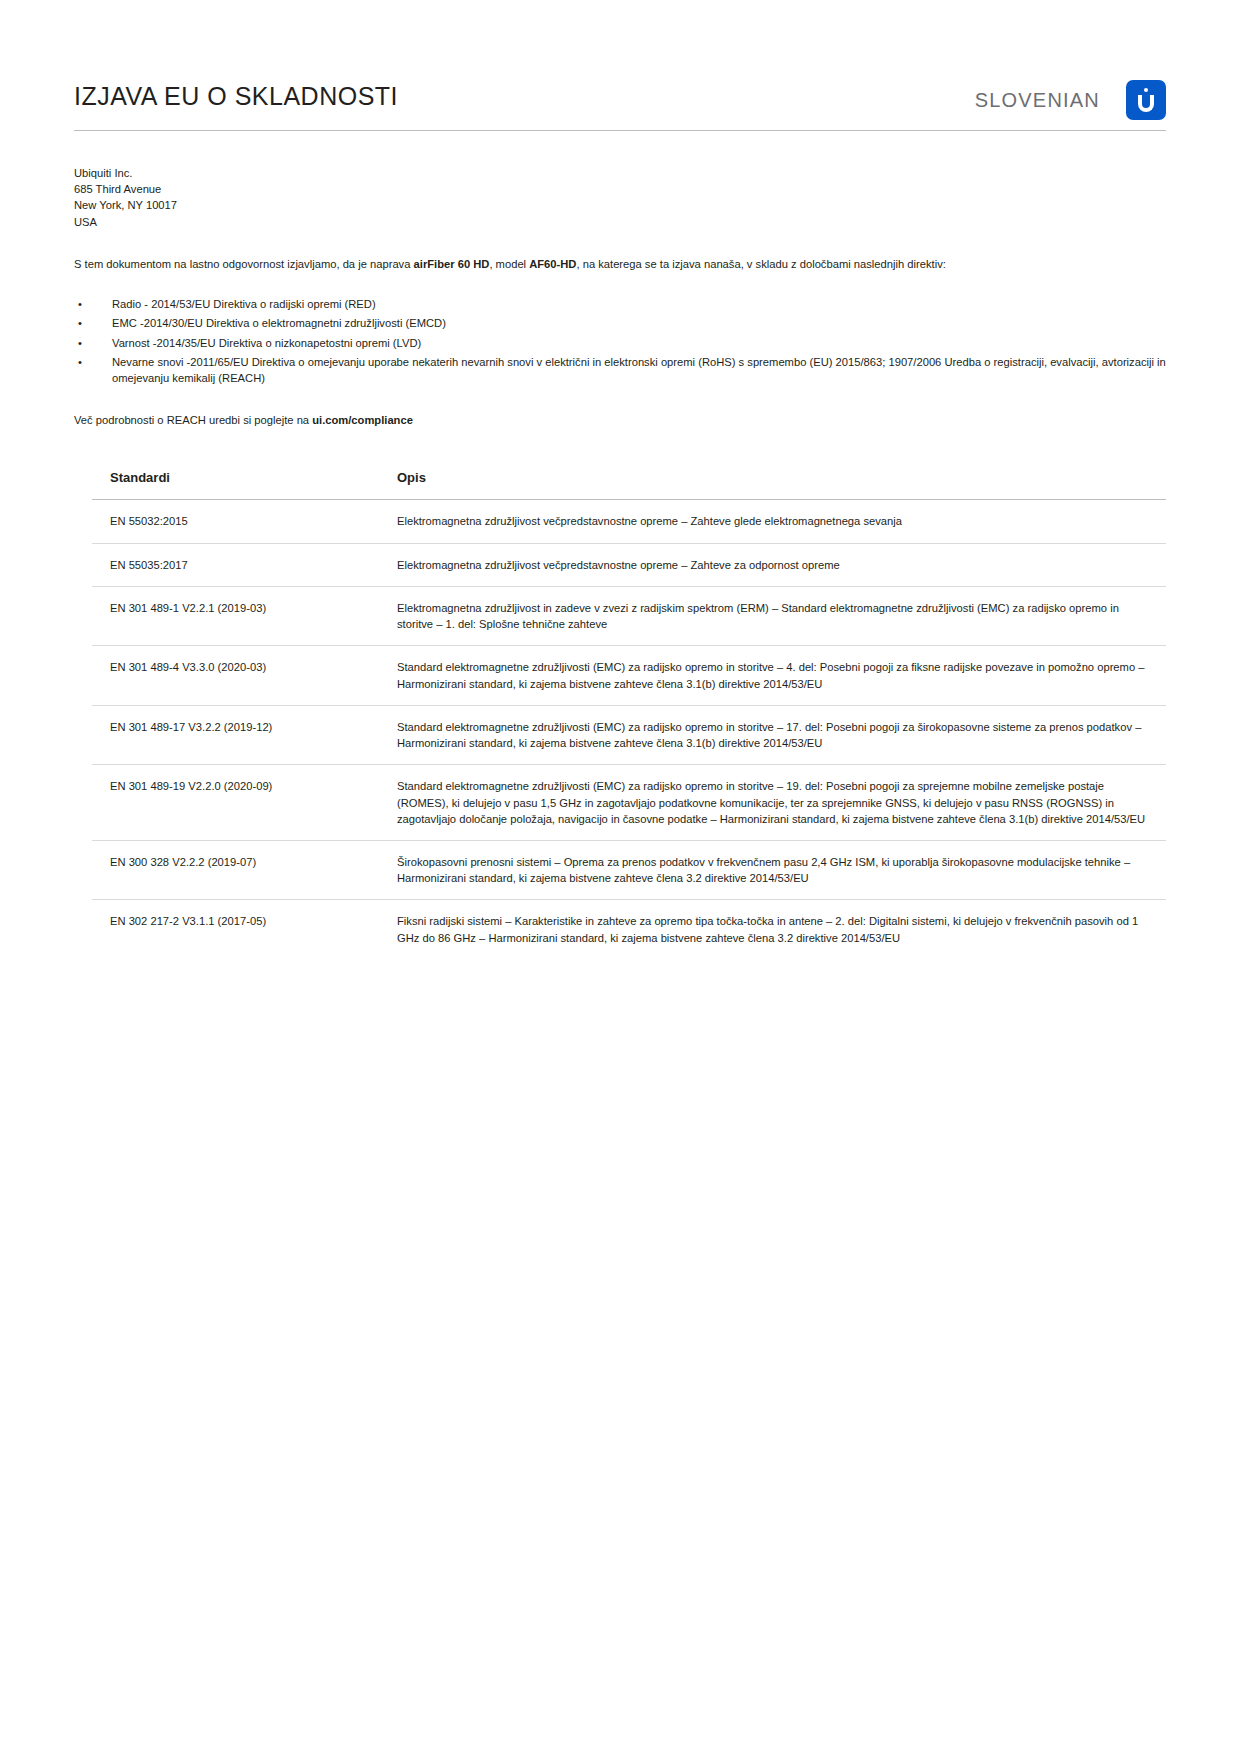IZJAVA EU O SKLADNOSTI
SLOVENIAN
Ubiquiti Inc.
685 Third Avenue
New York, NY 10017
USA
S tem dokumentom na lastno odgovornost izjavljamo, da je naprava airFiber 60 HD, model AF60-HD, na katerega se ta izjava nanaša, v skladu z določbami naslednjih direktiv:
Radio - 2014/53/EU Direktiva o radijski opremi (RED)
EMC -2014/30/EU Direktiva o elektromagnetni združljivosti (EMCD)
Varnost -2014/35/EU Direktiva o nizkonapetostni opremi (LVD)
Nevarne snovi -2011/65/EU Direktiva o omejevanju uporabe nekaterih nevarnih snovi v električni in elektronski opremi (RoHS) s spremembo (EU) 2015/863; 1907/2006 Uredba o registraciji, evalvaciji, avtorizaciji in omejevanju kemikalij (REACH)
Več podrobnosti o REACH uredbi si poglejte na ui.com/compliance
| Standardi | Opis |
| --- | --- |
| EN 55032:2015 | Elektromagnetna združljivost večpredstavnostne opreme – Zahteve glede elektromagnetnega sevanja |
| EN 55035:2017 | Elektromagnetna združljivost večpredstavnostne opreme – Zahteve za odpornost opreme |
| EN 301 489‑1 V2.2.1 (2019‑03) | Elektromagnetna združljivost in zadeve v zvezi z radijskim spektrom (ERM) – Standard elektromagnetne združljivosti (EMC) za radijsko opremo in storitve – 1. del: Splošne tehnične zahteve |
| EN 301 489‑4 V3.3.0 (2020‑03) | Standard elektromagnetne združljivosti (EMC) za radijsko opremo in storitve – 4. del: Posebni pogoji za fiksne radijske povezave in pomožno opremo – Harmonizirani standard, ki zajema bistvene zahteve člena 3.1(b) direktive 2014/53/EU |
| EN 301 489‑17 V3.2.2 (2019‑12) | Standard elektromagnetne združljivosti (EMC) za radijsko opremo in storitve – 17. del: Posebni pogoji za širokopasovne sisteme za prenos podatkov – Harmonizirani standard, ki zajema bistvene zahteve člena 3.1(b) direktive 2014/53/EU |
| EN 301 489‑19 V2.2.0 (2020‑09) | Standard elektromagnetne združljivosti (EMC) za radijsko opremo in storitve – 19. del: Posebni pogoji za sprejemne mobilne zemeljske postaje (ROMES), ki delujejo v pasu 1,5 GHz in zagotavljajo podatkovne komunikacije, ter za sprejemnike GNSS, ki delujejo v pasu RNSS (ROGNSS) in zagotavljajo določanje položaja, navigacijo in časovne podatke – Harmonizirani standard, ki zajema bistvene zahteve člena 3.1(b) direktive 2014/53/EU |
| EN 300 328 V2.2.2 (2019‑07) | Širokopasovni prenosni sistemi – Oprema za prenos podatkov v frekvenčnem pasu 2,4 GHz ISM, ki uporablja širokopasovne modulacijske tehnike – Harmonizirani standard, ki zajema bistvene zahteve člena 3.2 direktive 2014/53/EU |
| EN 302 217‑2 V3.1.1 (2017‑05) | Fiksni radijski sistemi – Karakteristike in zahteve za opremo tipa točka‑točka in antene – 2. del: Digitalni sistemi, ki delujejo v frekvenčnih pasovih od 1 GHz do 86 GHz – Harmonizirani standard, ki zajema bistvene zahteve člena 3.2 direktive 2014/53/EU |